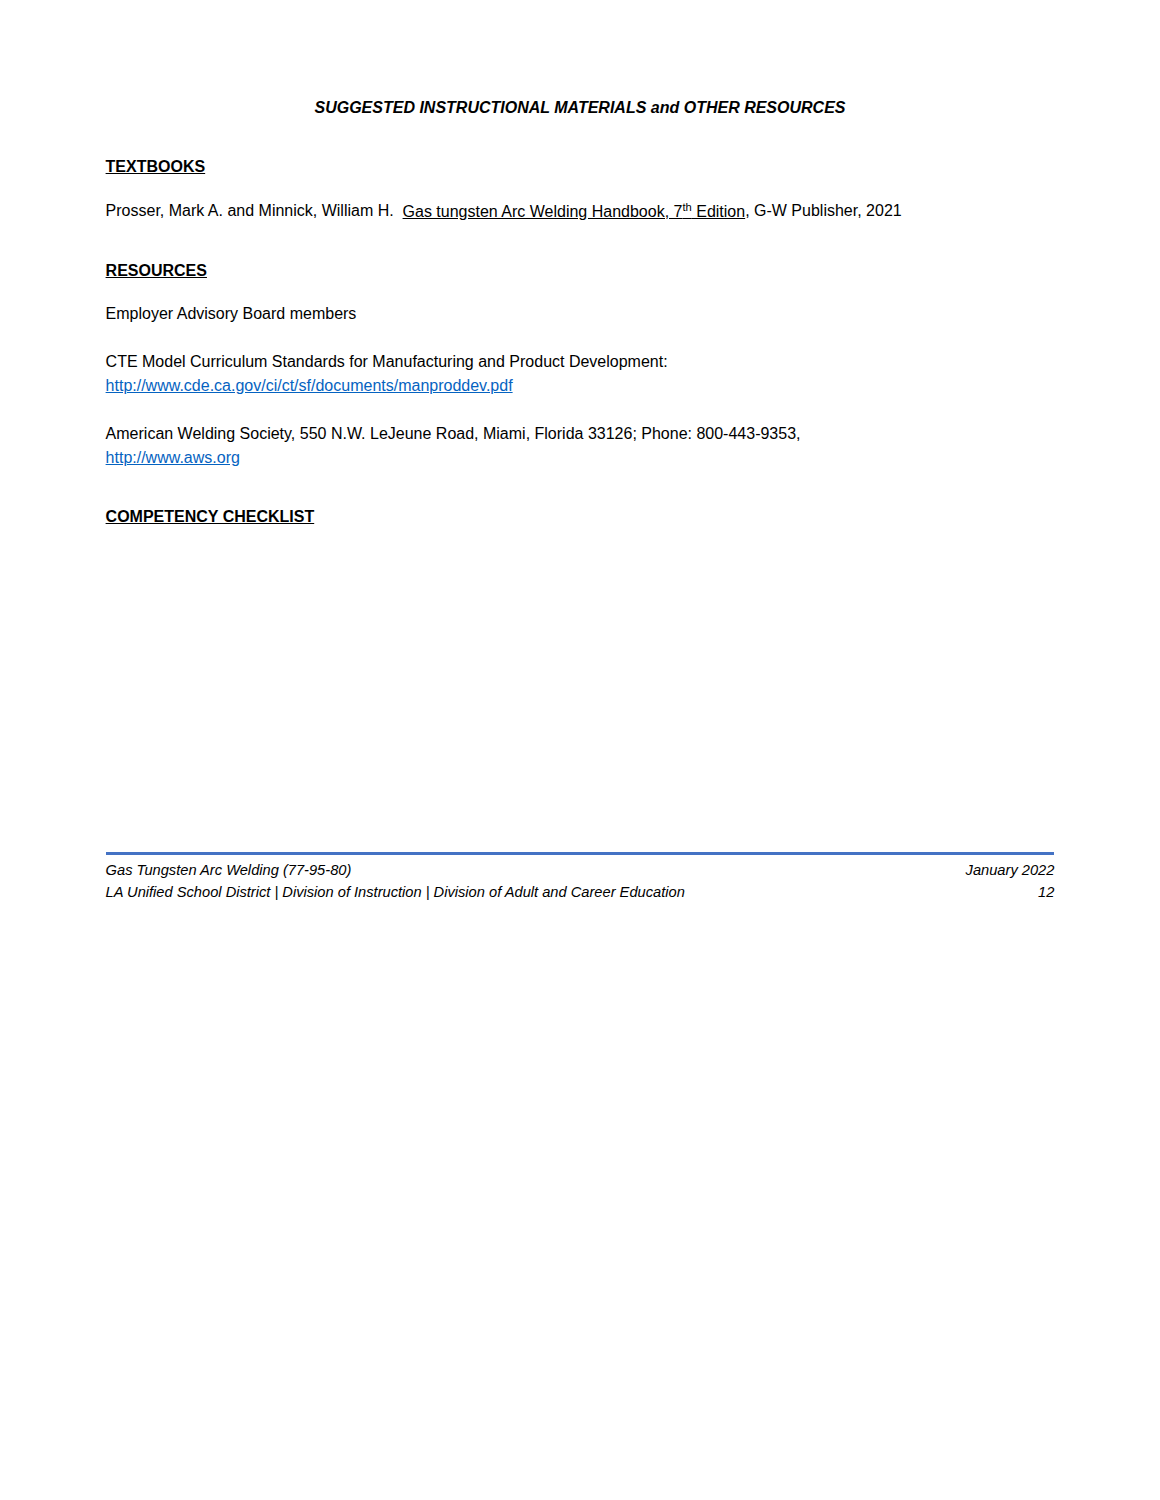SUGGESTED INSTRUCTIONAL MATERIALS and OTHER RESOURCES
TEXTBOOKS
Prosser, Mark A. and Minnick, William H. Gas tungsten Arc Welding Handbook, 7th Edition, G-W Publisher, 2021
RESOURCES
Employer Advisory Board members
CTE Model Curriculum Standards for Manufacturing and Product Development:
http://www.cde.ca.gov/ci/ct/sf/documents/manproddev.pdf
American Welding Society, 550 N.W. LeJeune Road, Miami, Florida 33126; Phone: 800-443-9353,
http://www.aws.org
COMPETENCY CHECKLIST
Gas Tungsten Arc Welding (77-95-80)
January 2022
LA Unified School District | Division of Instruction | Division of Adult and Career Education
12